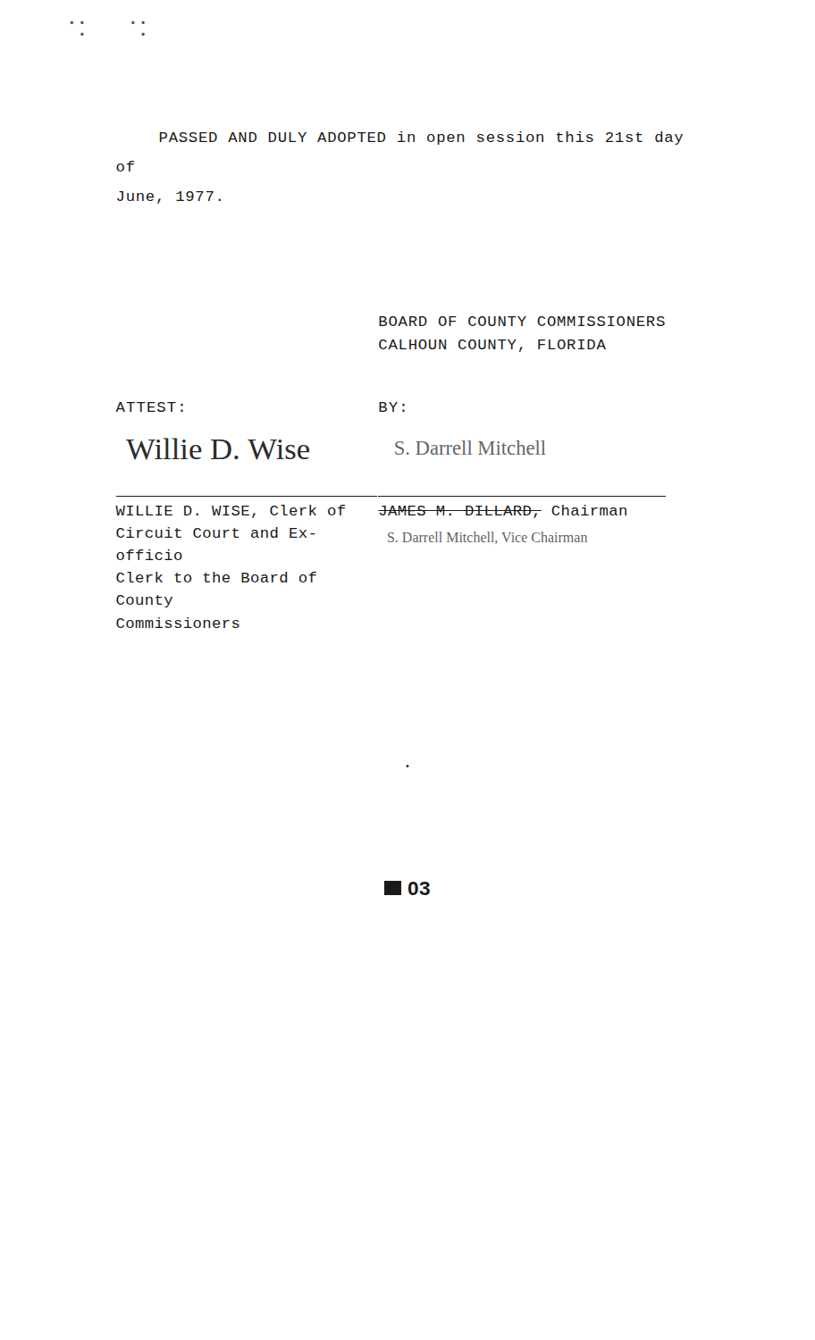•• •• • •
PASSED AND DULY ADOPTED in open session this 21st day of
June, 1977.
| | BOARD OF COUNTY COMMISSIONERS CALHOUN COUNTY, FLORIDA |
| ATTEST: | BY: |
| Willie D. Wise WILLIE D. WISE, Clerk of Circuit Court and Ex-officio Clerk to the Board of County Commissioners | S. Darrell Mitchell JAMES M. DILLARD, Chairman S. Darrell Mitchell, Vice Chairman |
03